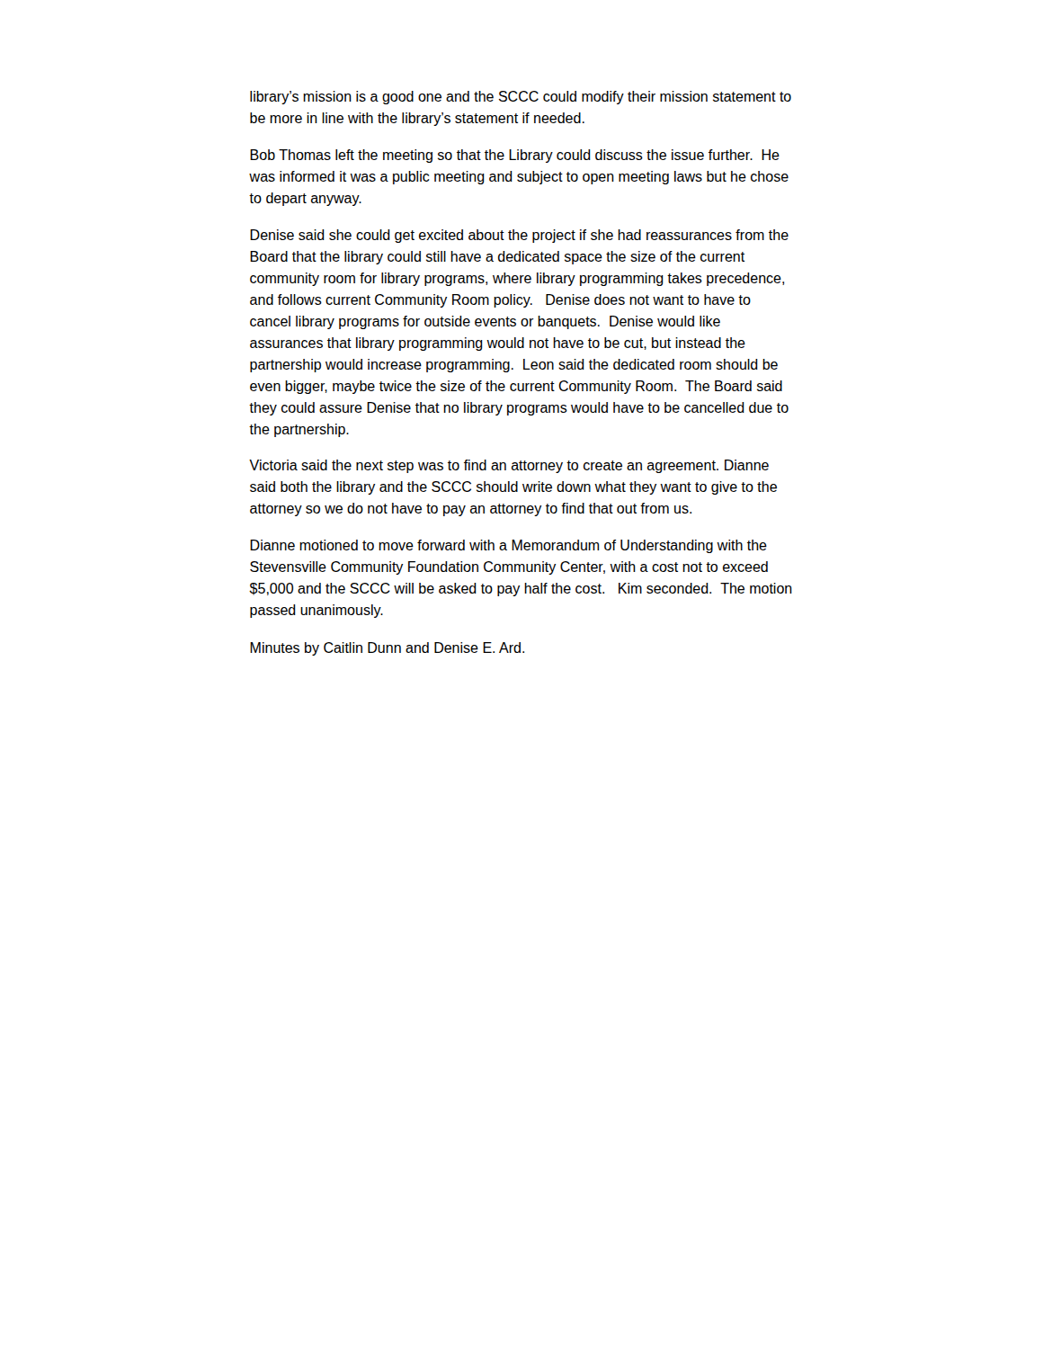library’s mission is a good one and the SCCC could modify their mission statement to be more in line with the library’s statement if needed.
Bob Thomas left the meeting so that the Library could discuss the issue further. He was informed it was a public meeting and subject to open meeting laws but he chose to depart anyway.
Denise said she could get excited about the project if she had reassurances from the Board that the library could still have a dedicated space the size of the current community room for library programs, where library programming takes precedence, and follows current Community Room policy. Denise does not want to have to cancel library programs for outside events or banquets. Denise would like assurances that library programming would not have to be cut, but instead the partnership would increase programming. Leon said the dedicated room should be even bigger, maybe twice the size of the current Community Room. The Board said they could assure Denise that no library programs would have to be cancelled due to the partnership.
Victoria said the next step was to find an attorney to create an agreement. Dianne said both the library and the SCCC should write down what they want to give to the attorney so we do not have to pay an attorney to find that out from us.
Dianne motioned to move forward with a Memorandum of Understanding with the Stevensville Community Foundation Community Center, with a cost not to exceed $5,000 and the SCCC will be asked to pay half the cost. Kim seconded. The motion passed unanimously.
Minutes by Caitlin Dunn and Denise E. Ard.